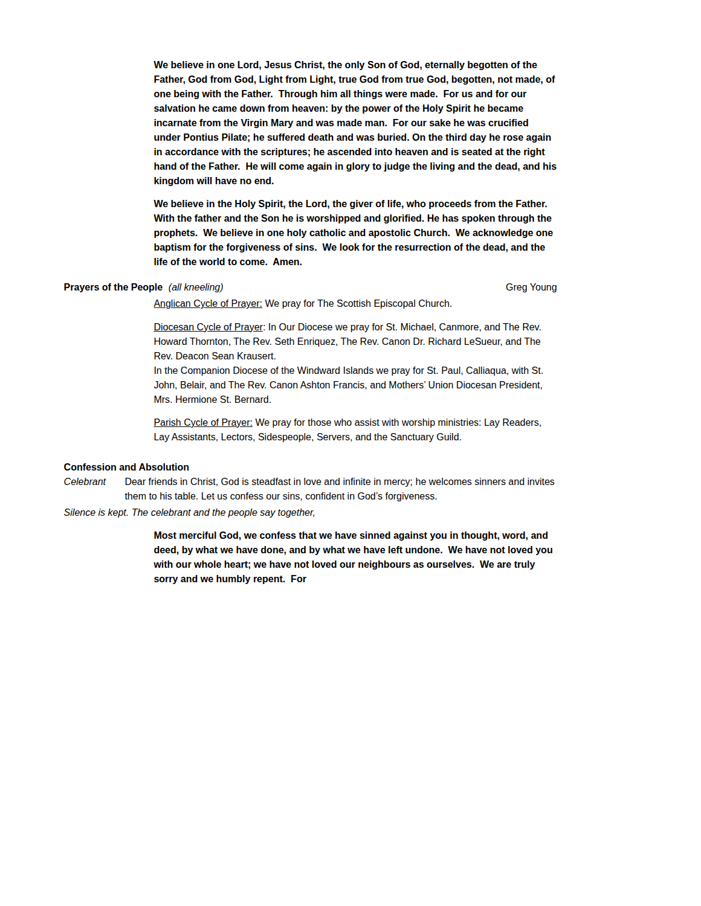We believe in one Lord, Jesus Christ, the only Son of God, eternally begotten of the Father, God from God, Light from Light, true God from true God, begotten, not made, of one being with the Father. Through him all things were made. For us and for our salvation he came down from heaven: by the power of the Holy Spirit he became incarnate from the Virgin Mary and was made man. For our sake he was crucified under Pontius Pilate; he suffered death and was buried. On the third day he rose again in accordance with the scriptures; he ascended into heaven and is seated at the right hand of the Father. He will come again in glory to judge the living and the dead, and his kingdom will have no end.
We believe in the Holy Spirit, the Lord, the giver of life, who proceeds from the Father. With the father and the Son he is worshipped and glorified. He has spoken through the prophets. We believe in one holy catholic and apostolic Church. We acknowledge one baptism for the forgiveness of sins. We look for the resurrection of the dead, and the life of the world to come. Amen.
Prayers of the People(all kneeling) Greg Young
Anglican Cycle of Prayer: We pray for The Scottish Episcopal Church.
Diocesan Cycle of Prayer: In Our Diocese we pray for St. Michael, Canmore, and The Rev. Howard Thornton, The Rev. Seth Enriquez, The Rev. Canon Dr. Richard LeSueur, and The Rev. Deacon Sean Krausert.
In the Companion Diocese of the Windward Islands we pray for St. Paul, Calliaqua, with St. John, Belair, and The Rev. Canon Ashton Francis, and Mothers’ Union Diocesan President, Mrs. Hermione St. Bernard.
Parish Cycle of Prayer: We pray for those who assist with worship ministries: Lay Readers, Lay Assistants, Lectors, Sidespeople, Servers, and the Sanctuary Guild.
Confession and Absolution
Celebrant Dear friends in Christ, God is steadfast in love and infinite in mercy; he welcomes sinners and invites them to his table. Let us confess our sins, confident in God’s forgiveness.
Silence is kept. The celebrant and the people say together,
Most merciful God, we confess that we have sinned against you in thought, word, and deed, by what we have done, and by what we have left undone. We have not loved you with our whole heart; we have not loved our neighbours as ourselves. We are truly sorry and we humbly repent. For